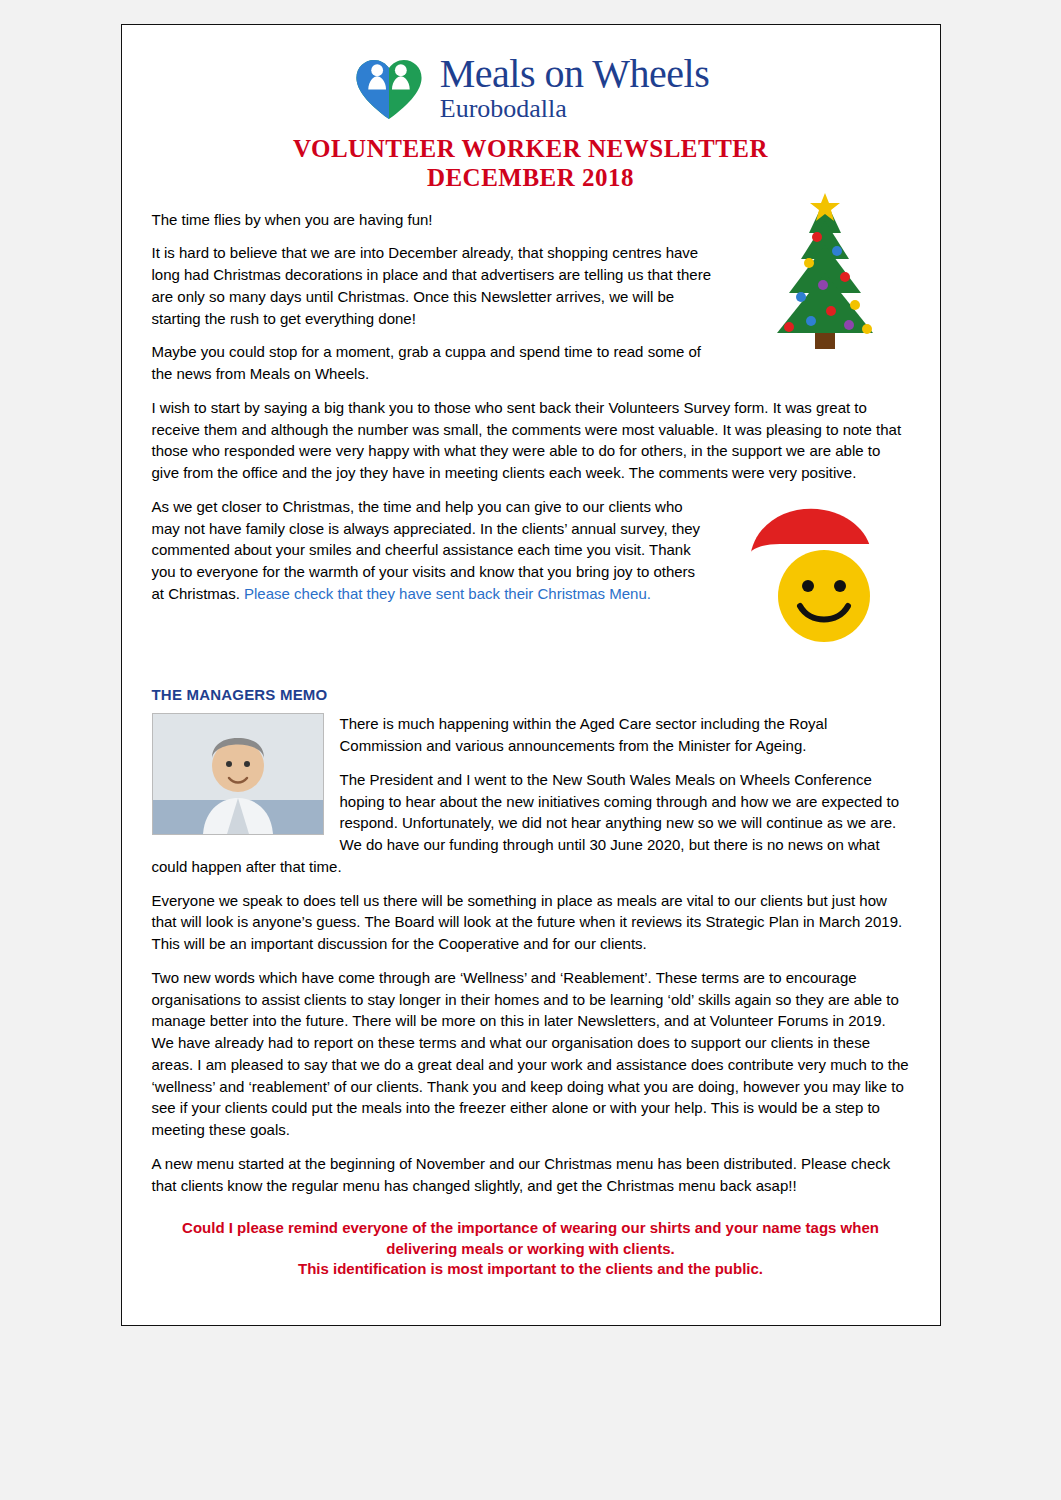Meals on Wheels Eurobodalla
Volunteer Worker Newsletter December 2018
The time flies by when you are having fun!
It is hard to believe that we are into December already, that shopping centres have long had Christmas decorations in place and that advertisers are telling us that there are only so many days until Christmas. Once this Newsletter arrives, we will be starting the rush to get everything done!
Maybe you could stop for a moment, grab a cuppa and spend time to read some of the news from Meals on Wheels.
I wish to start by saying a big thank you to those who sent back their Volunteers Survey form. It was great to receive them and although the number was small, the comments were most valuable. It was pleasing to note that those who responded were very happy with what they were able to do for others, in the support we are able to give from the office and the joy they have in meeting clients each week. The comments were very positive.
As we get closer to Christmas, the time and help you can give to our clients who may not have family close is always appreciated. In the clients’ annual survey, they commented about your smiles and cheerful assistance each time you visit. Thank you to everyone for the warmth of your visits and know that you bring joy to others at Christmas. Please check that they have sent back their Christmas Menu.
THE MANAGERS MEMO
There is much happening within the Aged Care sector including the Royal Commission and various announcements from the Minister for Ageing.
The President and I went to the New South Wales Meals on Wheels Conference hoping to hear about the new initiatives coming through and how we are expected to respond. Unfortunately, we did not hear anything new so we will continue as we are. We do have our funding through until 30 June 2020, but there is no news on what could happen after that time.
Everyone we speak to does tell us there will be something in place as meals are vital to our clients but just how that will look is anyone’s guess. The Board will look at the future when it reviews its Strategic Plan in March 2019. This will be an important discussion for the Cooperative and for our clients.
Two new words which have come through are ‘Wellness’ and ‘Reablement’. These terms are to encourage organisations to assist clients to stay longer in their homes and to be learning ‘old’ skills again so they are able to manage better into the future. There will be more on this in later Newsletters, and at Volunteer Forums in 2019. We have already had to report on these terms and what our organisation does to support our clients in these areas. I am pleased to say that we do a great deal and your work and assistance does contribute very much to the ‘wellness’ and ‘reablement’ of our clients. Thank you and keep doing what you are doing, however you may like to see if your clients could put the meals into the freezer either alone or with your help. This is would be a step to meeting these goals.
A new menu started at the beginning of November and our Christmas menu has been distributed. Please check that clients know the regular menu has changed slightly, and get the Christmas menu back asap!!
Could I please remind everyone of the importance of wearing our shirts and your name tags when delivering meals or working with clients. This identification is most important to the clients and the public.